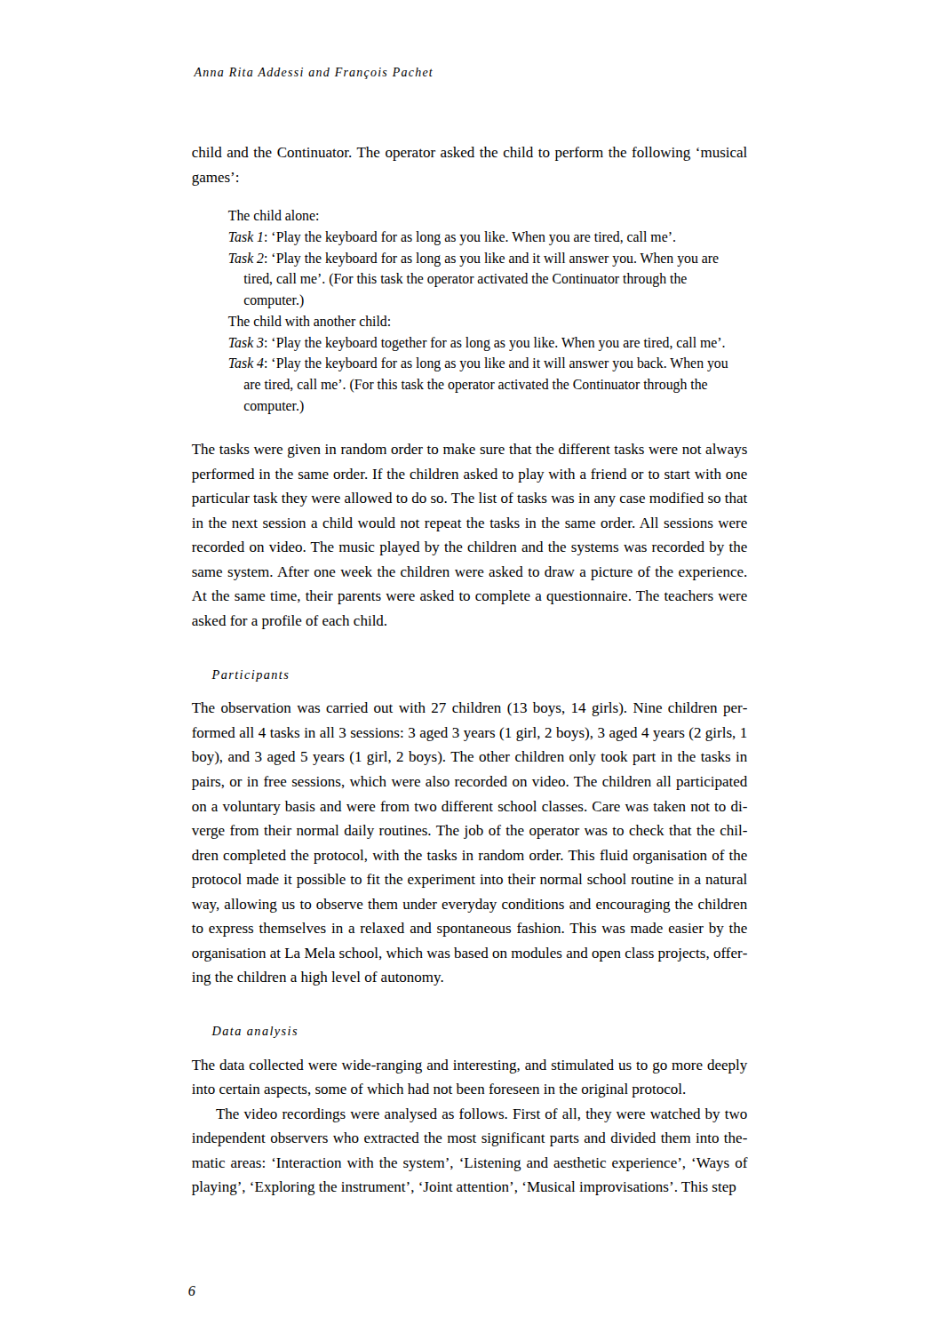Anna Rita Addessi and François Pachet
child and the Continuator. The operator asked the child to perform the following ‘musical games’:
The child alone:
Task 1: ‘Play the keyboard for as long as you like. When you are tired, call me’.
Task 2: ‘Play the keyboard for as long as you like and it will answer you. When you are tired, call me’. (For this task the operator activated the Continuator through the computer.)
The child with another child:
Task 3: ‘Play the keyboard together for as long as you like. When you are tired, call me’.
Task 4: ‘Play the keyboard for as long as you like and it will answer you back. When you are tired, call me’. (For this task the operator activated the Continuator through the computer.)
The tasks were given in random order to make sure that the different tasks were not always performed in the same order. If the children asked to play with a friend or to start with one particular task they were allowed to do so. The list of tasks was in any case modified so that in the next session a child would not repeat the tasks in the same order. All sessions were recorded on video. The music played by the children and the systems was recorded by the same system. After one week the children were asked to draw a picture of the experience. At the same time, their parents were asked to complete a questionnaire. The teachers were asked for a profile of each child.
Participants
The observation was carried out with 27 children (13 boys, 14 girls). Nine children performed all 4 tasks in all 3 sessions: 3 aged 3 years (1 girl, 2 boys), 3 aged 4 years (2 girls, 1 boy), and 3 aged 5 years (1 girl, 2 boys). The other children only took part in the tasks in pairs, or in free sessions, which were also recorded on video. The children all participated on a voluntary basis and were from two different school classes. Care was taken not to diverge from their normal daily routines. The job of the operator was to check that the children completed the protocol, with the tasks in random order. This fluid organisation of the protocol made it possible to fit the experiment into their normal school routine in a natural way, allowing us to observe them under everyday conditions and encouraging the children to express themselves in a relaxed and spontaneous fashion. This was made easier by the organisation at La Mela school, which was based on modules and open class projects, offering the children a high level of autonomy.
Data analysis
The data collected were wide-ranging and interesting, and stimulated us to go more deeply into certain aspects, some of which had not been foreseen in the original protocol.
The video recordings were analysed as follows. First of all, they were watched by two independent observers who extracted the most significant parts and divided them into thematic areas: ‘Interaction with the system’, ‘Listening and aesthetic experience’, ‘Ways of playing’, ‘Exploring the instrument’, ‘Joint attention’, ‘Musical improvisations’. This step
6